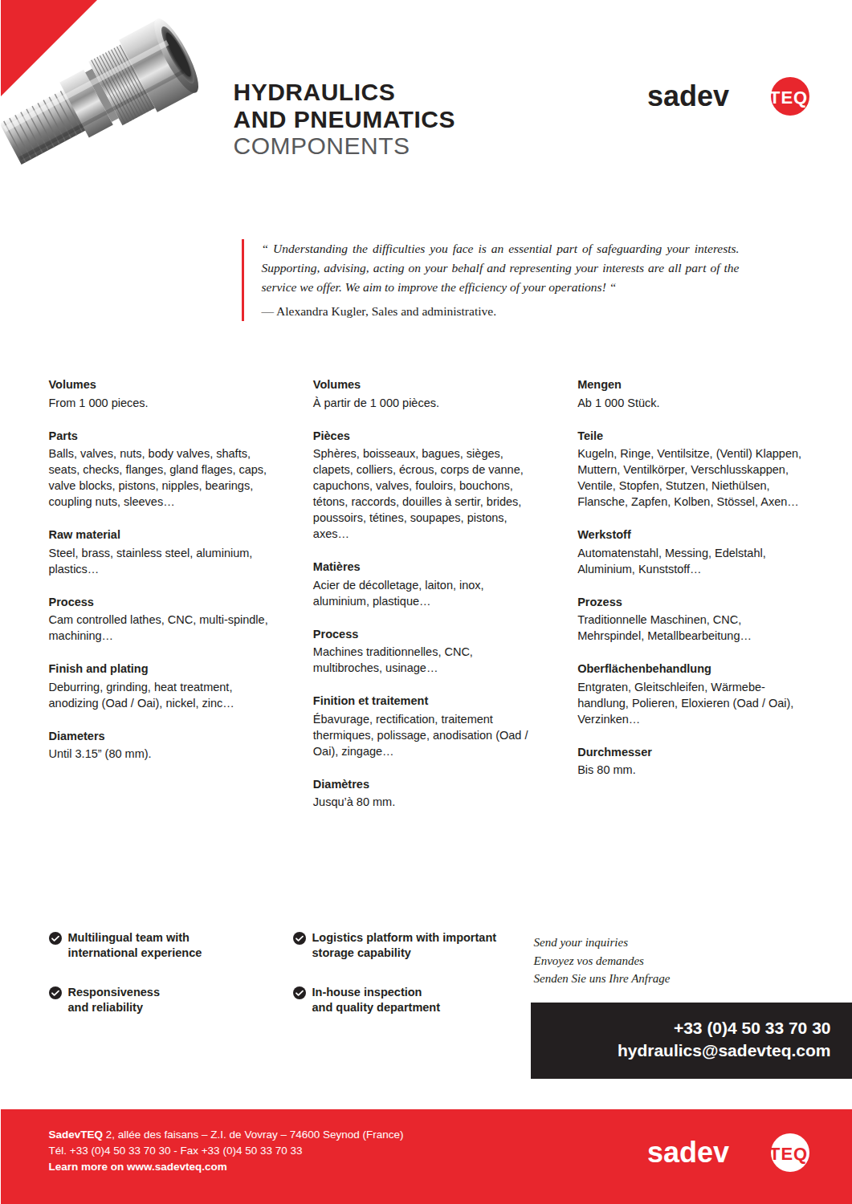Hydraulics
and Pneumatics
Components
sadev TEQ
“ Understanding the difficulties you face is an essential part of safeguarding your interests. Supporting, advising, acting on your behalf and representing your interests are all part of the service we offer. We aim to improve the efficiency of your operations! “ Alexandra Kugler, Sales and administrative.
Volumes
From 1 000 pieces.
Parts
Balls, valves, nuts, body valves, shafts, seats, checks, flanges, gland flages, caps, valve blocks, pistons, nipples, bearings, coupling nuts, sleeves…
Raw material
Steel, brass, stainless steel, aluminium, plastics…
Process
Cam controlled lathes, CNC, multi-spindle, machining…
Finish and plating
Deburring, grinding, heat treatment, anodizing (Oad / Oai), nickel, zinc…
Diameters
Until 3.15” (80 mm).
Volumes
À partir de 1 000 pièces.
Pièces
Sphères, boisseaux, bagues, sièges, clapets, colliers, écrous, corps de vanne, capuchons, valves, fouloirs, bouchons, tétons, raccords, douilles à sertir, brides, poussoirs, tétines, soupapes, pistons, axes…
Matières
Acier de décolletage, laiton, inox, aluminium, plastique…
Process
Machines traditionnelles, CNC, multibroches, usinage…
Finition et traitement
Ébavurage, rectification, traitement thermiques, polissage, anodisation (Oad / Oai), zingage…
Diamètres
Jusqu’à 80 mm.
Mengen
Ab 1 000 Stück.
Teile
Kugeln, Ringe, Ventilsitze, (Ventil) Klappen, Muttern, Ventilkörper, Verschlusskappen, Ventile, Stopfen, Stutzen, Niethülsen, Flansche, Zapfen, Kolben, Stössel, Axen…
Werkstoff
Automatenstahl, Messing, Edelstahl, Aluminium, Kunststoff…
Prozess
Traditionnelle Maschinen, CNC, Mehrspindel, Metallbearbeitung…
Oberflächenbehandlung
Entgraten, Gleitschleifen, Wärmebe-handlung, Polieren, Eloxieren (Oad / Oai), Verzinken…
Durchmesser
Bis 80 mm.
Multilingual team with international experience
Responsiveness
and reliability
Logistics platform with important storage capability
In-house inspection
and quality department
Send your inquiries
Envoyez vos demandes
Senden Sie uns Ihre Anfrage
+33 (0)4 50 33 70 30
hydraulics@sadevteq.com
SadevTEQ 2, allée des faisans – Z.I. de Vovray – 74600 Seynod (France)
Tél. +33 (0)4 50 33 70 30 - Fax +33 (0)4 50 33 70 33
Learn more on www.sadevteq.com
sadev TEQ